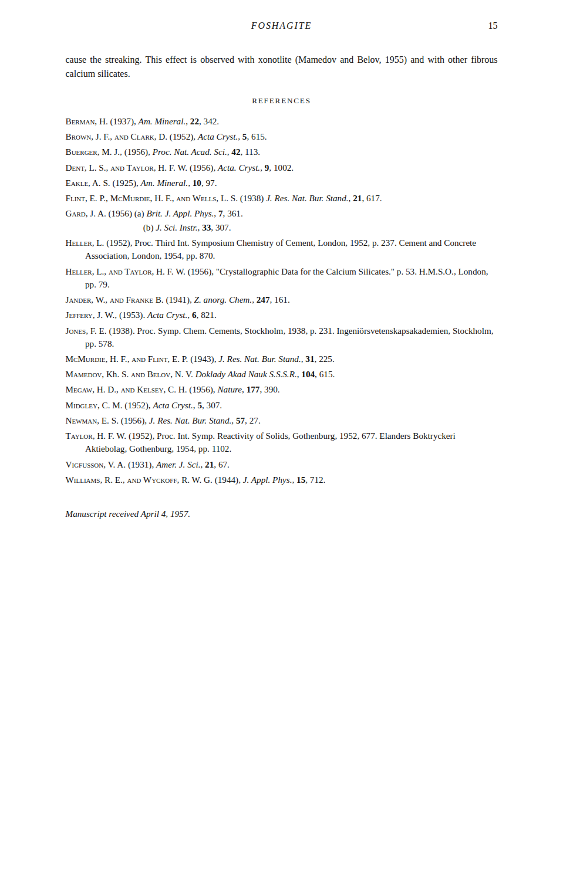Foshagite
15
cause the streaking. This effect is observed with xonotlite (Mamedov and Belov, 1955) and with other fibrous calcium silicates.
References
Berman, H. (1937), Am. Mineral., 22, 342.
Brown, J. F., and Clark, D. (1952), Acta Cryst., 5, 615.
Buerger, M. J., (1956), Proc. Nat. Acad. Sci., 42, 113.
Dent, L. S., and Taylor, H. F. W. (1956), Acta. Cryst., 9, 1002.
Eakle, A. S. (1925), Am. Mineral., 10, 97.
Flint, E. P., McMurdie, H. F., and Wells, L. S. (1938) J. Res. Nat. Bur. Stand., 21, 617.
Gard, J. A. (1956) (a) Brit. J. Appl. Phys., 7, 361. (b) J. Sci. Instr., 33, 307.
Heller, L. (1952), Proc. Third Int. Symposium Chemistry of Cement, London, 1952, p. 237. Cement and Concrete Association, London, 1954, pp. 870.
Heller, L., and Taylor, H. F. W. (1956), "Crystallographic Data for the Calcium Silicates." p. 53. H.M.S.O., London, pp. 79.
Jander, W., and Franke B. (1941), Z. anorg. Chem., 247, 161.
Jeffery, J. W., (1953). Acta Cryst., 6, 821.
Jones, F. E. (1938). Proc. Symp. Chem. Cements, Stockholm, 1938, p. 231. Ingeniörsvetenskapsakademien, Stockholm, pp. 578.
McMurdie, H. F., and Flint, E. P. (1943), J. Res. Nat. Bur. Stand., 31, 225.
Mamedov, Kh. S. and Belov, N. V. Doklady Akad Nauk S.S.S.R., 104, 615.
Megaw, H. D., and Kelsey, C. H. (1956), Nature, 177, 390.
Midgley, C. M. (1952), Acta Cryst., 5, 307.
Newman, E. S. (1956), J. Res. Nat. Bur. Stand., 57, 27.
Taylor, H. F. W. (1952), Proc. Int. Symp. Reactivity of Solids, Gothenburg, 1952, 677. Elanders Boktryckeri Aktiebolag, Gothenburg, 1954, pp. 1102.
Vigfusson, V. A. (1931), Amer. J. Sci., 21, 67.
Williams, R. E., and Wyckoff, R. W. G. (1944), J. Appl. Phys., 15, 712.
Manuscript received April 4, 1957.